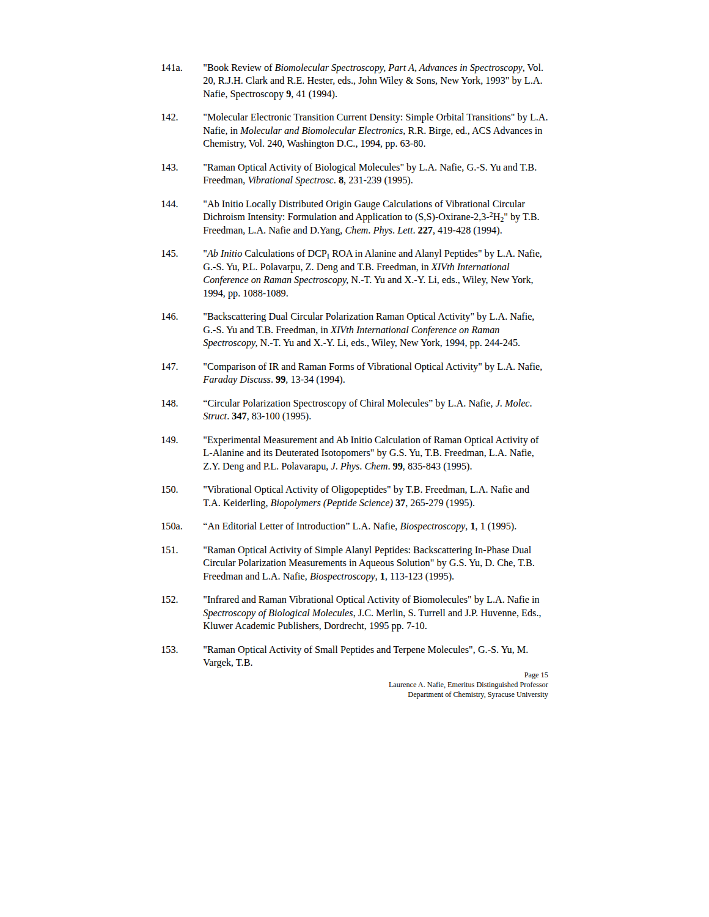141a.
"Book Review of Biomolecular Spectroscopy, Part A, Advances in Spectroscopy, Vol. 20, R.J.H. Clark and R.E. Hester, eds., John Wiley & Sons, New York, 1993" by L.A. Nafie, Spectroscopy 9, 41 (1994).
142.
"Molecular Electronic Transition Current Density: Simple Orbital Transitions" by L.A. Nafie, in Molecular and Biomolecular Electronics, R.R. Birge, ed., ACS Advances in Chemistry, Vol. 240, Washington D.C., 1994, pp. 63-80.
143.
"Raman Optical Activity of Biological Molecules" by L.A. Nafie, G.-S. Yu and T.B. Freedman, Vibrational Spectrosc. 8, 231-239 (1995).
144.
"Ab Initio Locally Distributed Origin Gauge Calculations of Vibrational Circular Dichroism Intensity: Formulation and Application to (S,S)-Oxirane-2,3-2H2" by T.B. Freedman, L.A. Nafie and D.Yang, Chem. Phys. Lett. 227, 419-428 (1994).
145.
"Ab Initio Calculations of DCPI ROA in Alanine and Alanyl Peptides" by L.A. Nafie, G.-S. Yu, P.L. Polavarpu, Z. Deng and T.B. Freedman, in XIVth International Conference on Raman Spectroscopy, N.-T. Yu and X.-Y. Li, eds., Wiley, New York, 1994, pp. 1088-1089.
146.
"Backscattering Dual Circular Polarization Raman Optical Activity" by L.A. Nafie, G.-S. Yu and T.B. Freedman, in XIVth International Conference on Raman Spectroscopy, N.-T. Yu and X.-Y. Li, eds., Wiley, New York, 1994, pp. 244-245.
147.
"Comparison of IR and Raman Forms of Vibrational Optical Activity" by L.A. Nafie, Faraday Discuss. 99, 13-34 (1994).
148.
“Circular Polarization Spectroscopy of Chiral Molecules” by L.A. Nafie, J. Molec. Struct. 347, 83-100 (1995).
149.
"Experimental Measurement and Ab Initio Calculation of Raman Optical Activity of L-Alanine and its Deuterated Isotopomers" by G.S. Yu, T.B. Freedman, L.A. Nafie, Z.Y. Deng and P.L. Polavarapu, J. Phys. Chem. 99, 835-843 (1995).
150.
"Vibrational Optical Activity of Oligopeptides" by T.B. Freedman, L.A. Nafie and T.A. Keiderling, Biopolymers (Peptide Science) 37, 265-279 (1995).
150a.
“An Editorial Letter of Introduction” L.A. Nafie, Biospectroscopy, 1, 1 (1995).
151.
"Raman Optical Activity of Simple Alanyl Peptides: Backscattering In-Phase Dual Circular Polarization Measurements in Aqueous Solution" by G.S. Yu, D. Che, T.B. Freedman and L.A. Nafie, Biospectroscopy, 1, 113-123 (1995).
152.
"Infrared and Raman Vibrational Optical Activity of Biomolecules" by L.A. Nafie in Spectroscopy of Biological Molecules, J.C. Merlin, S. Turrell and J.P. Huvenne, Eds., Kluwer Academic Publishers, Dordrecht, 1995 pp. 7-10.
153.
"Raman Optical Activity of Small Peptides and Terpene Molecules", G.-S. Yu, M. Vargek, T.B.
Page 15
Laurence A. Nafie, Emeritus Distinguished Professor
Department of Chemistry, Syracuse University